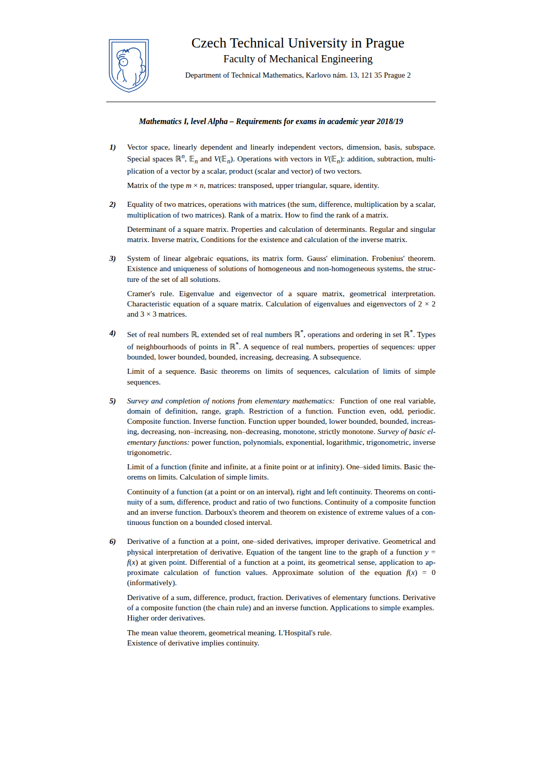Czech Technical University in Prague
Faculty of Mechanical Engineering
Department of Technical Mathematics, Karlovo nám. 13, 121 35 Prague 2
Mathematics I, level Alpha – Requirements for exams in academic year 2018/19
Vector space, linearly dependent and linearly independent vectors, dimension, basis, subspace. Special spaces ℝn, 𝔼n and V(𝔼n). Operations with vectors in V(𝔼n): addition, subtraction, multiplication of a vector by a scalar, product (scalar and vector) of two vectors.
Matrix of the type m × n, matrices: transposed, upper triangular, square, identity.
Equality of two matrices, operations with matrices (the sum, difference, multiplication by a scalar, multiplication of two matrices). Rank of a matrix. How to find the rank of a matrix.
Determinant of a square matrix. Properties and calculation of determinants. Regular and singular matrix. Inverse matrix, Conditions for the existence and calculation of the inverse matrix.
System of linear algebraic equations, its matrix form. Gauss' elimination. Frobenius' theorem. Existence and uniqueness of solutions of homogeneous and non-homogeneous systems, the structure of the set of all solutions.
Cramer's rule. Eigenvalue and eigenvector of a square matrix, geometrical interpretation. Characteristic equation of a square matrix. Calculation of eigenvalues and eigenvectors of 2 × 2 and 3 × 3 matrices.
Set of real numbers ℝ, extended set of real numbers ℝ*, operations and ordering in set ℝ*. Types of neighbourhoods of points in ℝ*. A sequence of real numbers, properties of sequences: upper bounded, lower bounded, bounded, increasing, decreasing. A subsequence.
Limit of a sequence. Basic theorems on limits of sequences, calculation of limits of simple sequences.
Survey and completion of notions from elementary mathematics: Function of one real variable, domain of definition, range, graph. Restriction of a function. Function even, odd, periodic. Composite function. Inverse function. Function upper bounded, lower bounded, bounded, increasing, decreasing, non–increasing, non–decreasing, monotone, strictly monotone. Survey of basic elementary functions: power function, polynomials, exponential, logarithmic, trigonometric, inverse trigonometric.
Limit of a function (finite and infinite, at a finite point or at infinity). One–sided limits. Basic theorems on limits. Calculation of simple limits.
Continuity of a function (at a point or on an interval), right and left continuity. Theorems on continuity of a sum, difference, product and ratio of two functions. Continuity of a composite function and an inverse function. Darboux's theorem and theorem on existence of extreme values of a continuous function on a bounded closed interval.
Derivative of a function at a point, one–sided derivatives, improper derivative. Geometrical and physical interpretation of derivative. Equation of the tangent line to the graph of a function y = f(x) at given point. Differential of a function at a point, its geometrical sense, application to approximate calculation of function values. Approximate solution of the equation f(x) = 0 (informatively).
Derivative of a sum, difference, product, fraction. Derivatives of elementary functions. Derivative of a composite function (the chain rule) and an inverse function. Applications to simple examples.
Higher order derivatives.
The mean value theorem, geometrical meaning. L'Hospital's rule.
Existence of derivative implies continuity.